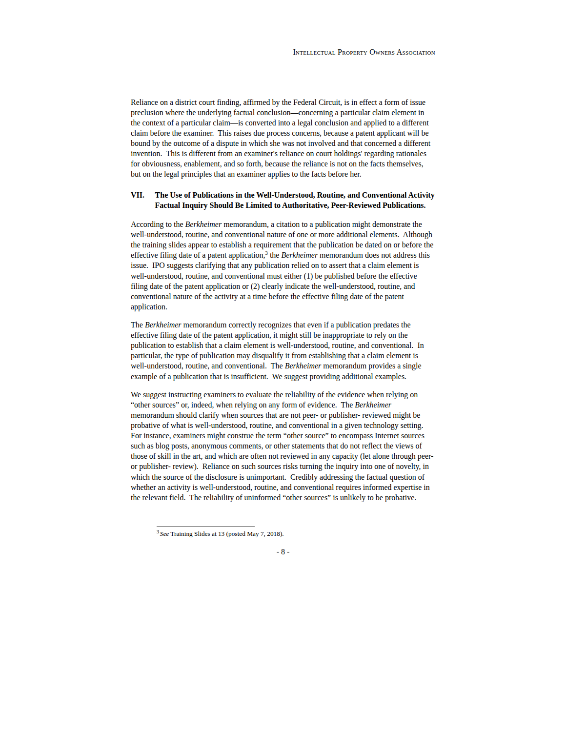Intellectual Property Owners Association
Reliance on a district court finding, affirmed by the Federal Circuit, is in effect a form of issue preclusion where the underlying factual conclusion—concerning a particular claim element in the context of a particular claim—is converted into a legal conclusion and applied to a different claim before the examiner. This raises due process concerns, because a patent applicant will be bound by the outcome of a dispute in which she was not involved and that concerned a different invention. This is different from an examiner's reliance on court holdings' regarding rationales for obviousness, enablement, and so forth, because the reliance is not on the facts themselves, but on the legal principles that an examiner applies to the facts before her.
VII. The Use of Publications in the Well-Understood, Routine, and Conventional Activity Factual Inquiry Should Be Limited to Authoritative, Peer-Reviewed Publications.
According to the Berkheimer memorandum, a citation to a publication might demonstrate the well-understood, routine, and conventional nature of one or more additional elements. Although the training slides appear to establish a requirement that the publication be dated on or before the effective filing date of a patent application,3 the Berkheimer memorandum does not address this issue. IPO suggests clarifying that any publication relied on to assert that a claim element is well-understood, routine, and conventional must either (1) be published before the effective filing date of the patent application or (2) clearly indicate the well-understood, routine, and conventional nature of the activity at a time before the effective filing date of the patent application.
The Berkheimer memorandum correctly recognizes that even if a publication predates the effective filing date of the patent application, it might still be inappropriate to rely on the publication to establish that a claim element is well-understood, routine, and conventional. In particular, the type of publication may disqualify it from establishing that a claim element is well-understood, routine, and conventional. The Berkheimer memorandum provides a single example of a publication that is insufficient. We suggest providing additional examples.
We suggest instructing examiners to evaluate the reliability of the evidence when relying on “other sources” or, indeed, when relying on any form of evidence. The Berkheimer memorandum should clarify when sources that are not peer- or publisher- reviewed might be probative of what is well-understood, routine, and conventional in a given technology setting. For instance, examiners might construe the term “other source” to encompass Internet sources such as blog posts, anonymous comments, or other statements that do not reflect the views of those of skill in the art, and which are often not reviewed in any capacity (let alone through peer- or publisher- review). Reliance on such sources risks turning the inquiry into one of novelty, in which the source of the disclosure is unimportant. Credibly addressing the factual question of whether an activity is well-understood, routine, and conventional requires informed expertise in the relevant field. The reliability of uninformed “other sources” is unlikely to be probative.
3See Training Slides at 13 (posted May 7, 2018).
- 8 -